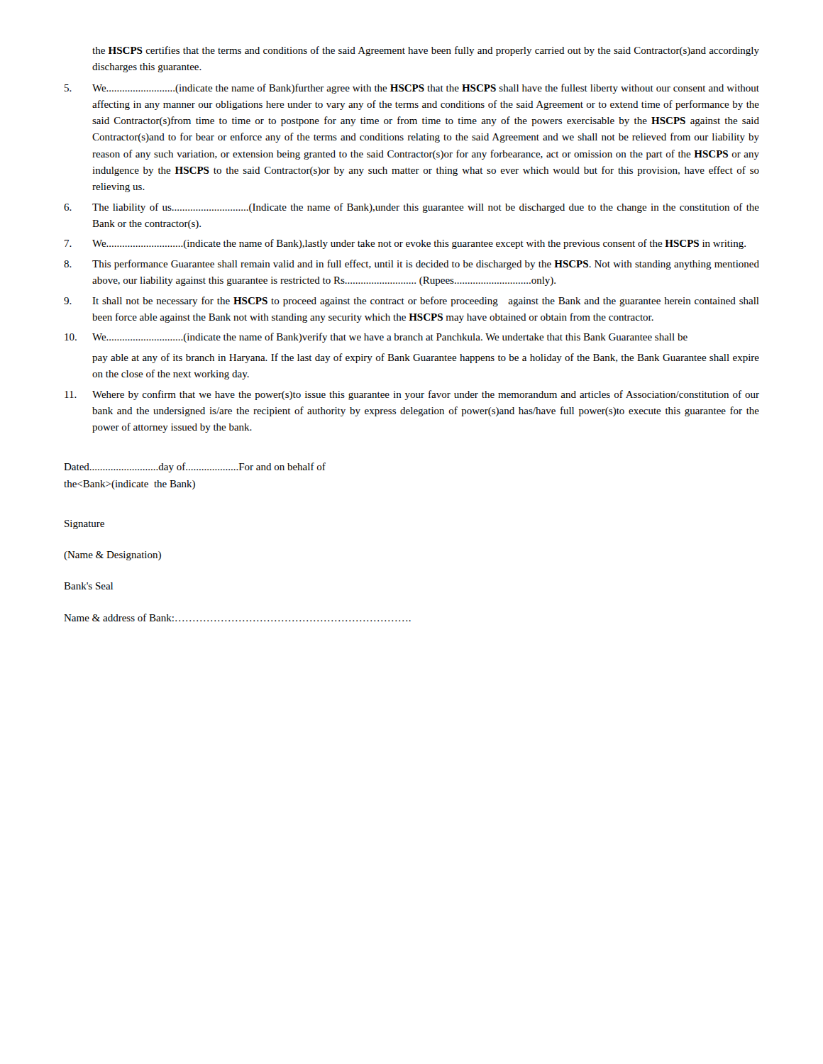the HSCPS certifies that the terms and conditions of the said Agreement have been fully and properly carried out by the said Contractor(s)and accordingly discharges this guarantee.
5. We..........................(indicate the name of Bank)further agree with the HSCPS that the HSCPS shall have the fullest liberty without our consent and without affecting in any manner our obligations here under to vary any of the terms and conditions of the said Agreement or to extend time of performance by the said Contractor(s)from time to time or to postpone for any time or from time to time any of the powers exercisable by the HSCPS against the said Contractor(s)and to for bear or enforce any of the terms and conditions relating to the said Agreement and we shall not be relieved from our liability by reason of any such variation, or extension being granted to the said Contractor(s)or for any forbearance, act or omission on the part of the HSCPS or any indulgence by the HSCPS to the said Contractor(s)or by any such matter or thing what so ever which would but for this provision, have effect of so relieving us.
6. The liability of us.............................(Indicate the name of Bank),under this guarantee will not be discharged due to the change in the constitution of the Bank or the contractor(s).
7. We.............................(indicate the name of Bank),lastly under take not or evoke this guarantee except with the previous consent of the HSCPS in writing.
8. This performance Guarantee shall remain valid and in full effect, until it is decided to be discharged by the HSCPS. Not with standing anything mentioned above, our liability against this guarantee is restricted to Rs........................... (Rupees.............................only).
9. It shall not be necessary for the HSCPS to proceed against the contract or before proceeding against the Bank and the guarantee herein contained shall been force able against the Bank not with standing any security which the HSCPS may have obtained or obtain from the contractor.
10. We.............................(indicate the name of Bank)verify that we have a branch at Panchkula. We undertake that this Bank Guarantee shall be
pay able at any of its branch in Haryana. If the last day of expiry of Bank Guarantee happens to be a holiday of the Bank, the Bank Guarantee shall expire on the close of the next working day.
11. Wehere by confirm that we have the power(s)to issue this guarantee in your favor under the memorandum and articles of Association/constitution of our bank and the undersigned is/are the recipient of authority by express delegation of power(s)and has/have full power(s)to execute this guarantee for the power of attorney issued by the bank.
Dated..........................day of....................For and on behalf of
the<Bank>(indicate the Bank)
Signature
(Name & Designation)
Bank's Seal
Name & address of Bank:………………………………………………………….